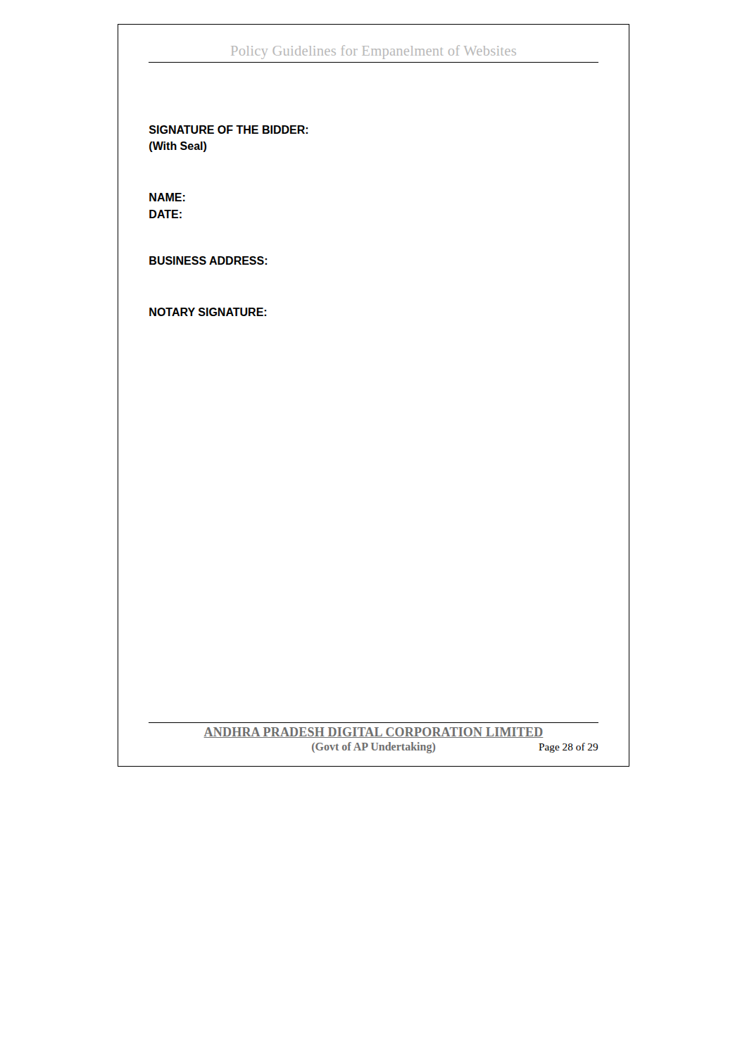Policy Guidelines for Empanelment of Websites
SIGNATURE OF THE BIDDER:
(With Seal)
NAME:
DATE:
BUSINESS ADDRESS:
NOTARY SIGNATURE:
ANDHRA PRADESH DIGITAL CORPORATION LIMITED
(Govt of AP Undertaking)
Page 28 of 29